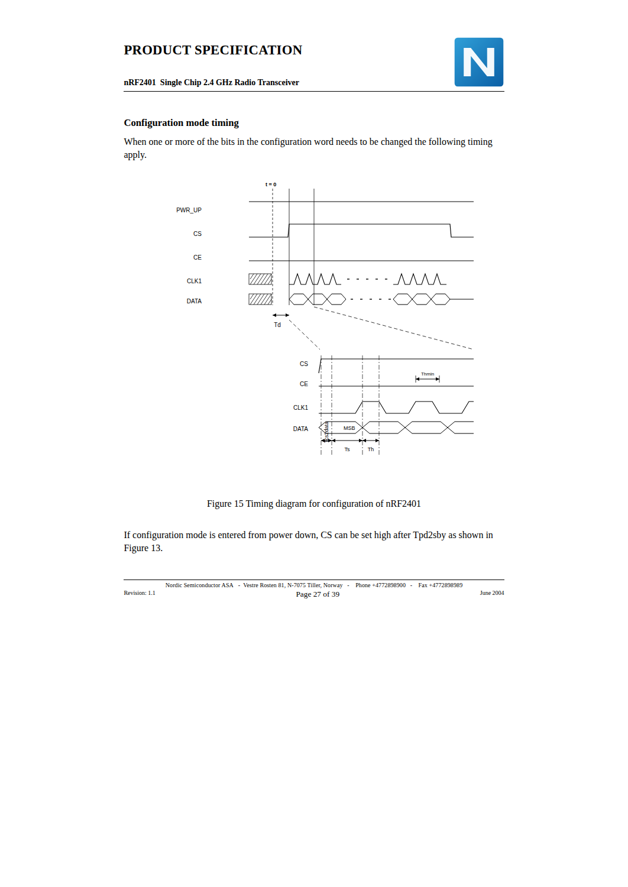PRODUCT SPECIFICATION
nRF2401 Single Chip 2.4 GHz Radio Transceiver
Configuration mode timing
When one or more of the bits in the configuration word needs to be changed the following timing apply.
t = 0 PWR_UP CS CE CLK1 DATA Td CS CE CLK1 DATA MSB Thmin Tcs2data Ts Th
Figure 15 Timing diagram for configuration of nRF2401
If configuration mode is entered from power down, CS can be set high after Tpd2sby as shown in Figure 13.
Nordic Semiconductor ASA - Vestre Rosten 81, N-7075 Tiller, Norway - Phone +4772898900 - Fax +4772898989
Revision: 1.1
Page 27 of 39
June 2004